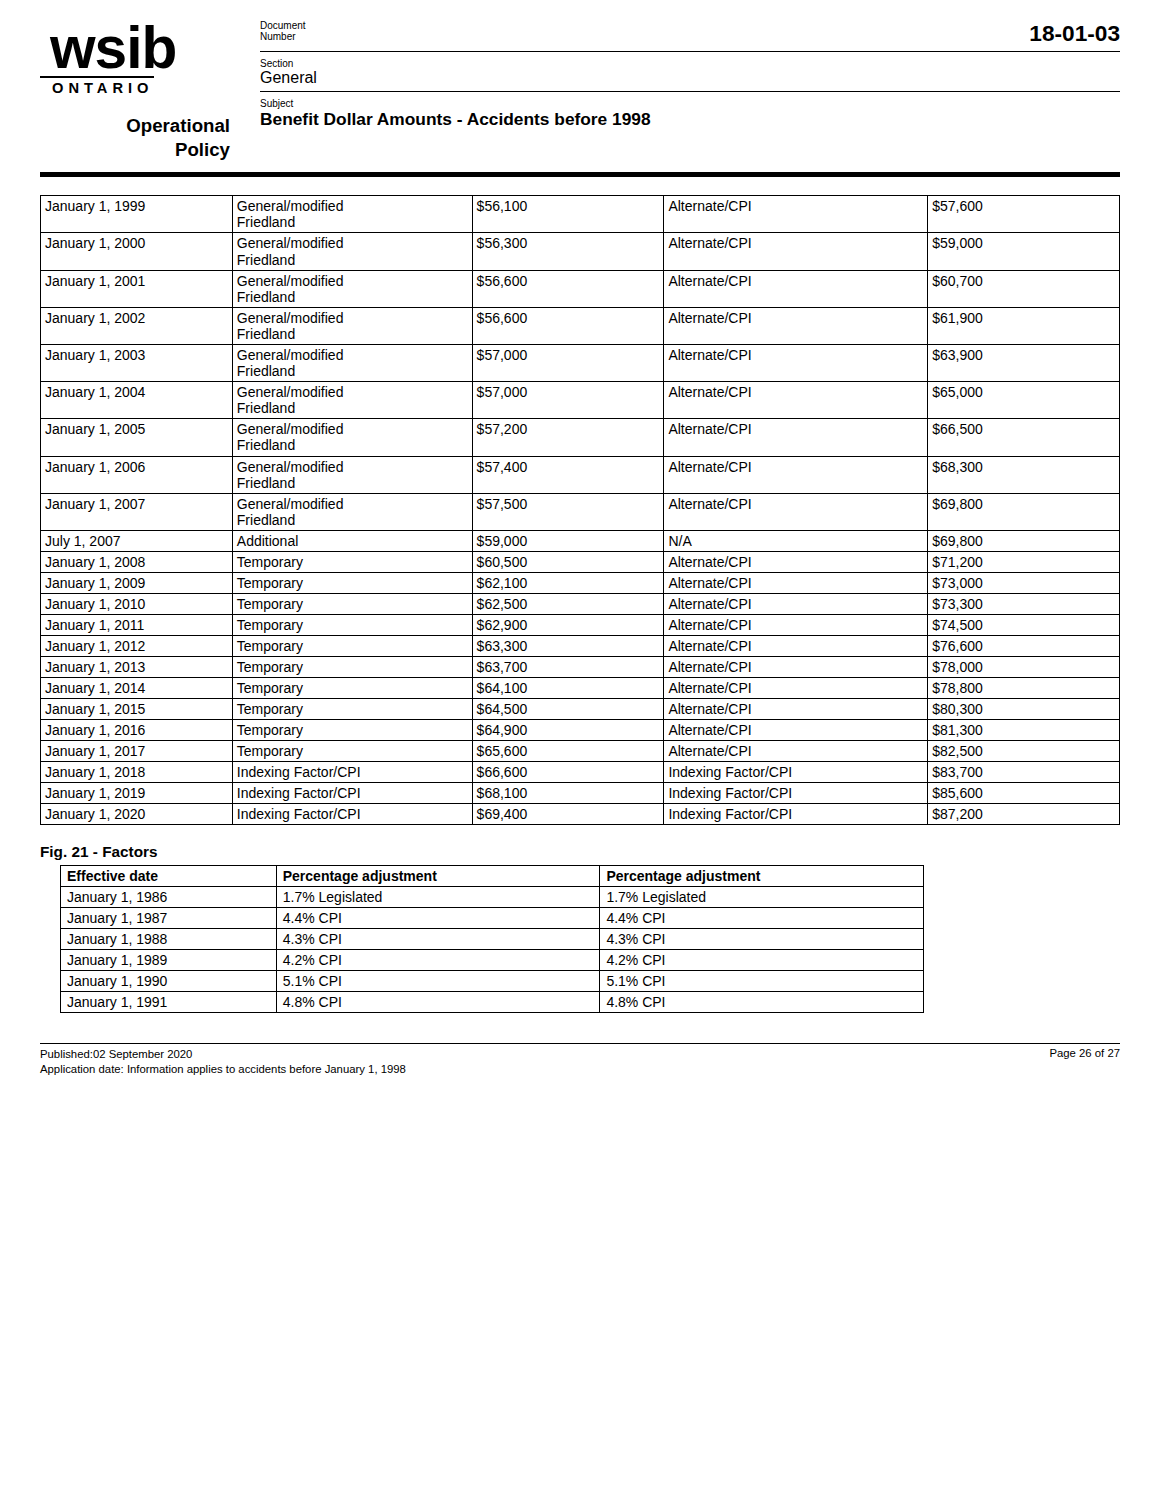wsib
ONTARIO
Operational
Policy
Document
Number
18-01-03
Section
General
Subject
Benefit Dollar Amounts - Accidents before 1998
| January 1, 1999 | General/modified Friedland | $56,100 | Alternate/CPI | $57,600 |
| January 1, 2000 | General/modified Friedland | $56,300 | Alternate/CPI | $59,000 |
| January 1, 2001 | General/modified Friedland | $56,600 | Alternate/CPI | $60,700 |
| January 1, 2002 | General/modified Friedland | $56,600 | Alternate/CPI | $61,900 |
| January 1, 2003 | General/modified Friedland | $57,000 | Alternate/CPI | $63,900 |
| January 1, 2004 | General/modified Friedland | $57,000 | Alternate/CPI | $65,000 |
| January 1, 2005 | General/modified Friedland | $57,200 | Alternate/CPI | $66,500 |
| January 1, 2006 | General/modified Friedland | $57,400 | Alternate/CPI | $68,300 |
| January 1, 2007 | General/modified Friedland | $57,500 | Alternate/CPI | $69,800 |
| July 1, 2007 | Additional | $59,000 | N/A | $69,800 |
| January 1, 2008 | Temporary | $60,500 | Alternate/CPI | $71,200 |
| January 1, 2009 | Temporary | $62,100 | Alternate/CPI | $73,000 |
| January 1, 2010 | Temporary | $62,500 | Alternate/CPI | $73,300 |
| January 1, 2011 | Temporary | $62,900 | Alternate/CPI | $74,500 |
| January 1, 2012 | Temporary | $63,300 | Alternate/CPI | $76,600 |
| January 1, 2013 | Temporary | $63,700 | Alternate/CPI | $78,000 |
| January 1, 2014 | Temporary | $64,100 | Alternate/CPI | $78,800 |
| January 1, 2015 | Temporary | $64,500 | Alternate/CPI | $80,300 |
| January 1, 2016 | Temporary | $64,900 | Alternate/CPI | $81,300 |
| January 1, 2017 | Temporary | $65,600 | Alternate/CPI | $82,500 |
| January 1, 2018 | Indexing Factor/CPI | $66,600 | Indexing Factor/CPI | $83,700 |
| January 1, 2019 | Indexing Factor/CPI | $68,100 | Indexing Factor/CPI | $85,600 |
| January 1, 2020 | Indexing Factor/CPI | $69,400 | Indexing Factor/CPI | $87,200 |
Fig. 21 - Factors
| Effective date | Percentage adjustment | Percentage adjustment |
| --- | --- | --- |
| January 1, 1986 | 1.7% Legislated | 1.7% Legislated |
| January 1, 1987 | 4.4% CPI | 4.4% CPI |
| January 1, 1988 | 4.3% CPI | 4.3% CPI |
| January 1, 1989 | 4.2% CPI | 4.2% CPI |
| January 1, 1990 | 5.1% CPI | 5.1% CPI |
| January 1, 1991 | 4.8% CPI | 4.8% CPI |
Published:02 September 2020
Application date: Information applies to accidents before January 1, 1998
Page 26 of 27